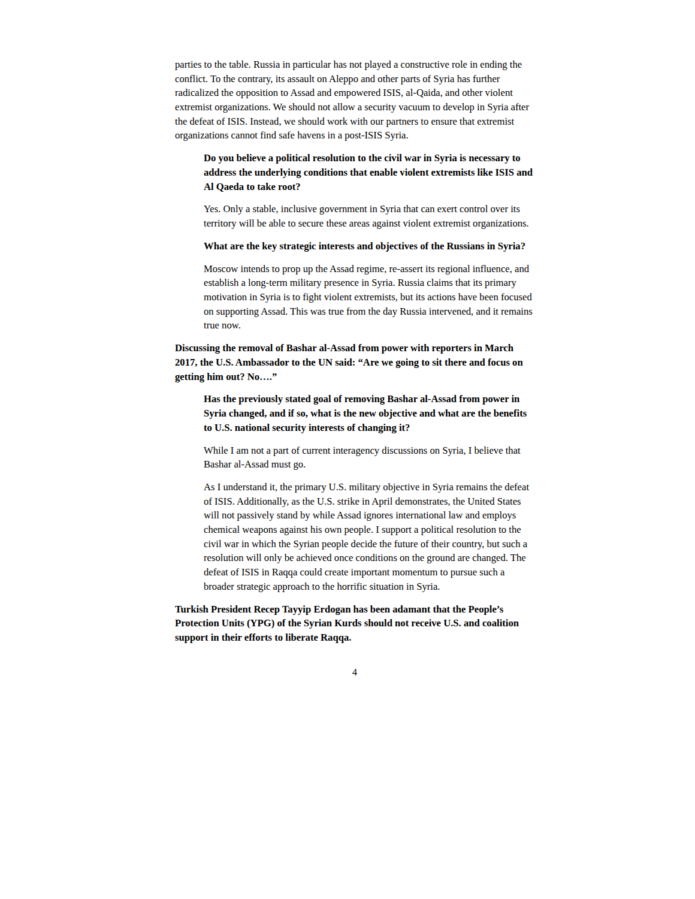parties to the table. Russia in particular has not played a constructive role in ending the conflict. To the contrary, its assault on Aleppo and other parts of Syria has further radicalized the opposition to Assad and empowered ISIS, al-Qaida, and other violent extremist organizations. We should not allow a security vacuum to develop in Syria after the defeat of ISIS. Instead, we should work with our partners to ensure that extremist organizations cannot find safe havens in a post-ISIS Syria.
Do you believe a political resolution to the civil war in Syria is necessary to address the underlying conditions that enable violent extremists like ISIS and Al Qaeda to take root?
Yes. Only a stable, inclusive government in Syria that can exert control over its territory will be able to secure these areas against violent extremist organizations.
What are the key strategic interests and objectives of the Russians in Syria?
Moscow intends to prop up the Assad regime, re-assert its regional influence, and establish a long-term military presence in Syria. Russia claims that its primary motivation in Syria is to fight violent extremists, but its actions have been focused on supporting Assad. This was true from the day Russia intervened, and it remains true now.
Discussing the removal of Bashar al-Assad from power with reporters in March 2017, the U.S. Ambassador to the UN said: “Are we going to sit there and focus on getting him out? No….”
Has the previously stated goal of removing Bashar al-Assad from power in Syria changed, and if so, what is the new objective and what are the benefits to U.S. national security interests of changing it?
While I am not a part of current interagency discussions on Syria, I believe that Bashar al-Assad must go.
As I understand it, the primary U.S. military objective in Syria remains the defeat of ISIS. Additionally, as the U.S. strike in April demonstrates, the United States will not passively stand by while Assad ignores international law and employs chemical weapons against his own people. I support a political resolution to the civil war in which the Syrian people decide the future of their country, but such a resolution will only be achieved once conditions on the ground are changed. The defeat of ISIS in Raqqa could create important momentum to pursue such a broader strategic approach to the horrific situation in Syria.
Turkish President Recep Tayyip Erdogan has been adamant that the People’s Protection Units (YPG) of the Syrian Kurds should not receive U.S. and coalition support in their efforts to liberate Raqqa.
4